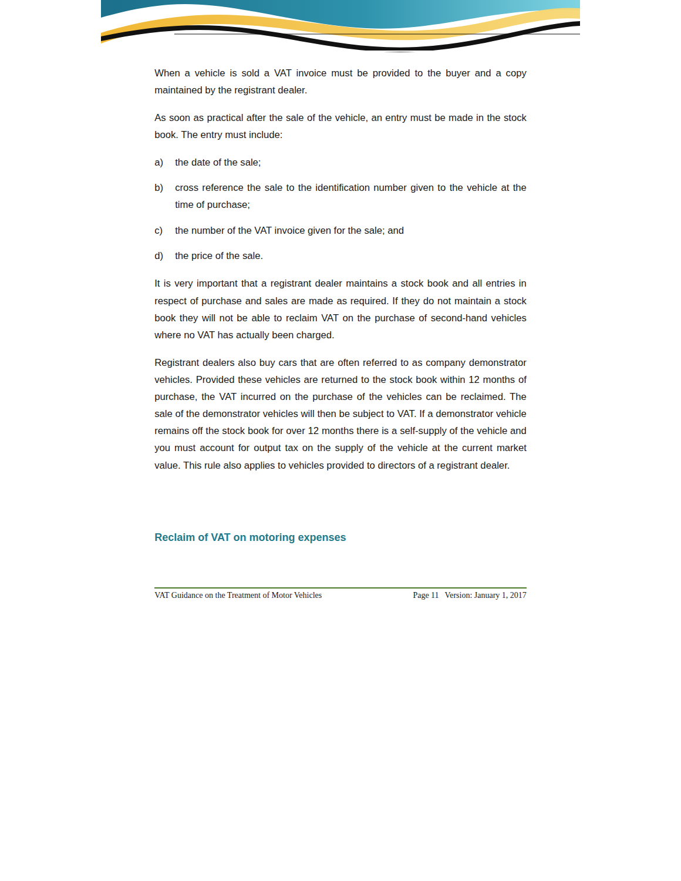When a vehicle is sold a VAT invoice must be provided to the buyer and a copy maintained by the registrant dealer.
As soon as practical after the sale of the vehicle, an entry must be made in the stock book. The entry must include:
a) the date of the sale;
b) cross reference the sale to the identification number given to the vehicle at the time of purchase;
c) the number of the VAT invoice given for the sale; and
d) the price of the sale.
It is very important that a registrant dealer maintains a stock book and all entries in respect of purchase and sales are made as required. If they do not maintain a stock book they will not be able to reclaim VAT on the purchase of second-hand vehicles where no VAT has actually been charged.
Registrant dealers also buy cars that are often referred to as company demonstrator vehicles. Provided these vehicles are returned to the stock book within 12 months of purchase, the VAT incurred on the purchase of the vehicles can be reclaimed. The sale of the demonstrator vehicles will then be subject to VAT. If a demonstrator vehicle remains off the stock book for over 12 months there is a self-supply of the vehicle and you must account for output tax on the supply of the vehicle at the current market value. This rule also applies to vehicles provided to directors of a registrant dealer.
Reclaim of VAT on motoring expenses
VAT Guidance on the Treatment of Motor Vehicles
Page 11
Version: January 1, 2017